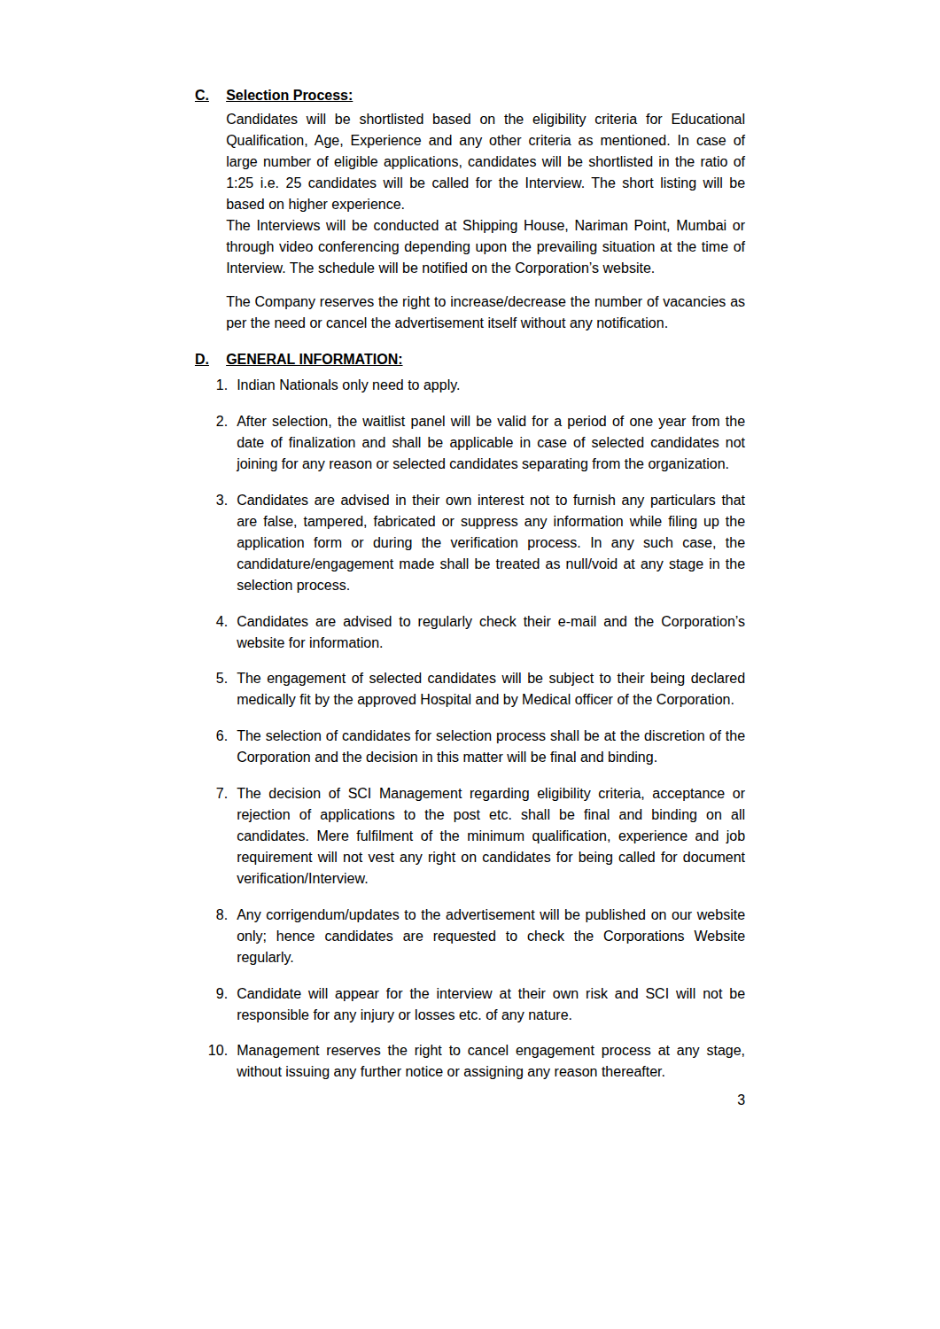C. Selection Process:
Candidates will be shortlisted based on the eligibility criteria for Educational Qualification, Age, Experience and any other criteria as mentioned. In case of large number of eligible applications, candidates will be shortlisted in the ratio of 1:25 i.e. 25 candidates will be called for the Interview. The short listing will be based on higher experience.
The Interviews will be conducted at Shipping House, Nariman Point, Mumbai or through video conferencing depending upon the prevailing situation at the time of Interview. The schedule will be notified on the Corporation’s website.
The Company reserves the right to increase/decrease the number of vacancies as per the need or cancel the advertisement itself without any notification.
D. GENERAL INFORMATION:
Indian Nationals only need to apply.
After selection, the waitlist panel will be valid for a period of one year from the date of finalization and shall be applicable in case of selected candidates not joining for any reason or selected candidates separating from the organization.
Candidates are advised in their own interest not to furnish any particulars that are false, tampered, fabricated or suppress any information while filing up the application form or during the verification process. In any such case, the candidature/engagement made shall be treated as null/void at any stage in the selection process.
Candidates are advised to regularly check their e-mail and the Corporation’s website for information.
The engagement of selected candidates will be subject to their being declared medically fit by the approved Hospital and by Medical officer of the Corporation.
The selection of candidates for selection process shall be at the discretion of the Corporation and the decision in this matter will be final and binding.
The decision of SCI Management regarding eligibility criteria, acceptance or rejection of applications to the post etc. shall be final and binding on all candidates. Mere fulfilment of the minimum qualification, experience and job requirement will not vest any right on candidates for being called for document verification/Interview.
Any corrigendum/updates to the advertisement will be published on our website only; hence candidates are requested to check the Corporations Website regularly.
Candidate will appear for the interview at their own risk and SCI will not be responsible for any injury or losses etc. of any nature.
Management reserves the right to cancel engagement process at any stage, without issuing any further notice or assigning any reason thereafter.
3